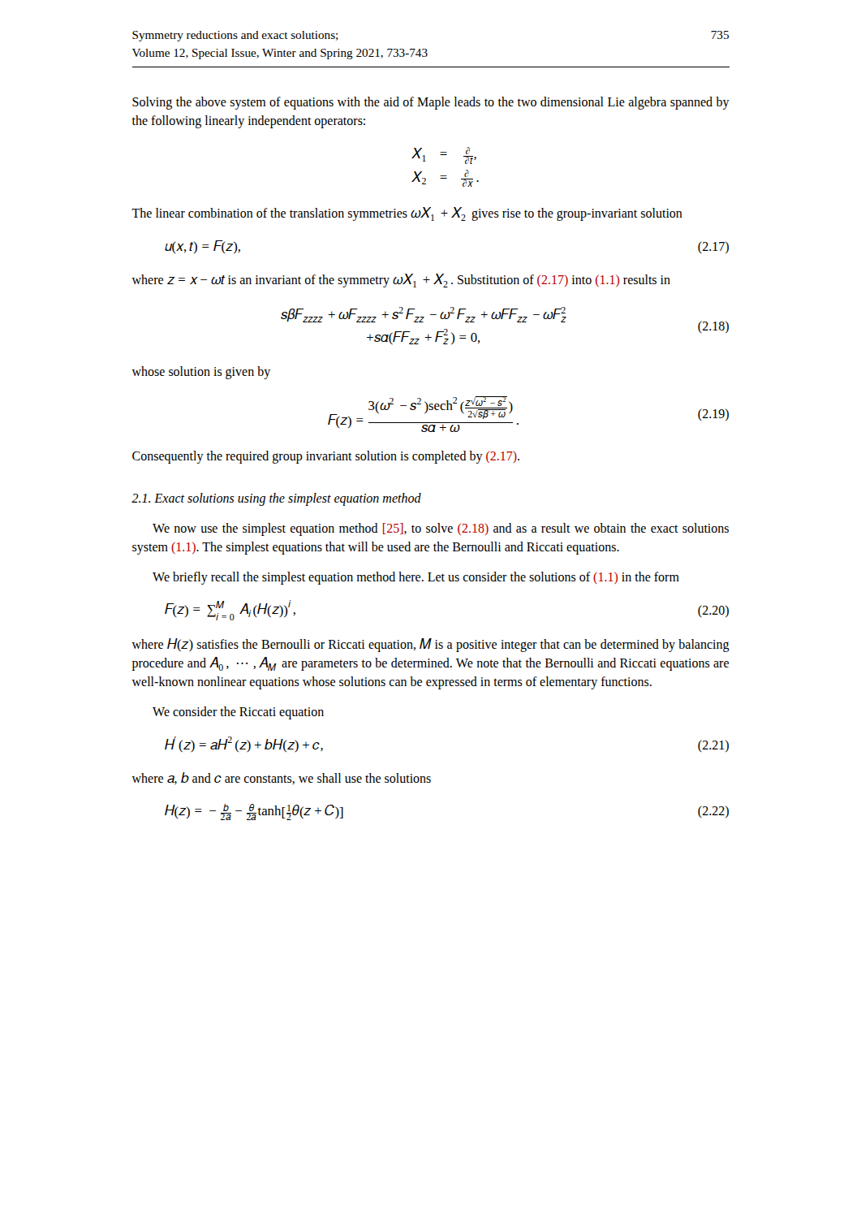Symmetry reductions and exact solutions;
Volume 12, Special Issue, Winter and Spring 2021, 733-743
735
Solving the above system of equations with the aid of Maple leads to the two dimensional Lie algebra spanned by the following linearly independent operators:
X1 = ∂∂t, X2 = ∂∂x.
The linear combination of the translation symmetries ωX1+X2 gives rise to the group-invariant solution
u(x,t)=F(z),
(2.17)
where z=x−ωt is an invariant of the symmetry ωX1+X2. Substitution of (2.17) into (1.1) results in
sβFzzzz +ωFzzzz +s2Fzz −ω2Fzz +ωFFzz −ωFz2 +sα(FFzz+Fz2) =0,
(2.18)
whose solution is given by
F(z)= 3(ω2−s2) sech2 ( zω2−s2 2sβ+ω ) sα+ω .
(2.19)
Consequently the required group invariant solution is completed by (2.17).
2.1. Exact solutions using the simplest equation method
We now use the simplest equation method [25], to solve (2.18) and as a result we obtain the exact solutions system (1.1). The simplest equations that will be used are the Bernoulli and Riccati equations.
We briefly recall the simplest equation method here. Let us consider the solutions of (1.1) in the form
F(z)= ∑i=0M Ai (H(z))i ,
(2.20)
where H(z) satisfies the Bernoulli or Riccati equation, M is a positive integer that can be determined by balancing procedure and A0,⋯,AM are parameters to be determined. We note that the Bernoulli and Riccati equations are well-known nonlinear equations whose solutions can be expressed in terms of elementary functions.
We consider the Riccati equation
H′(z)= aH2(z) +bH(z) +c,
(2.21)
where a, b and c are constants, we shall use the solutions
H(z)= −b2a −θ2a tanh [ 12θ(z+C) ]
(2.22)